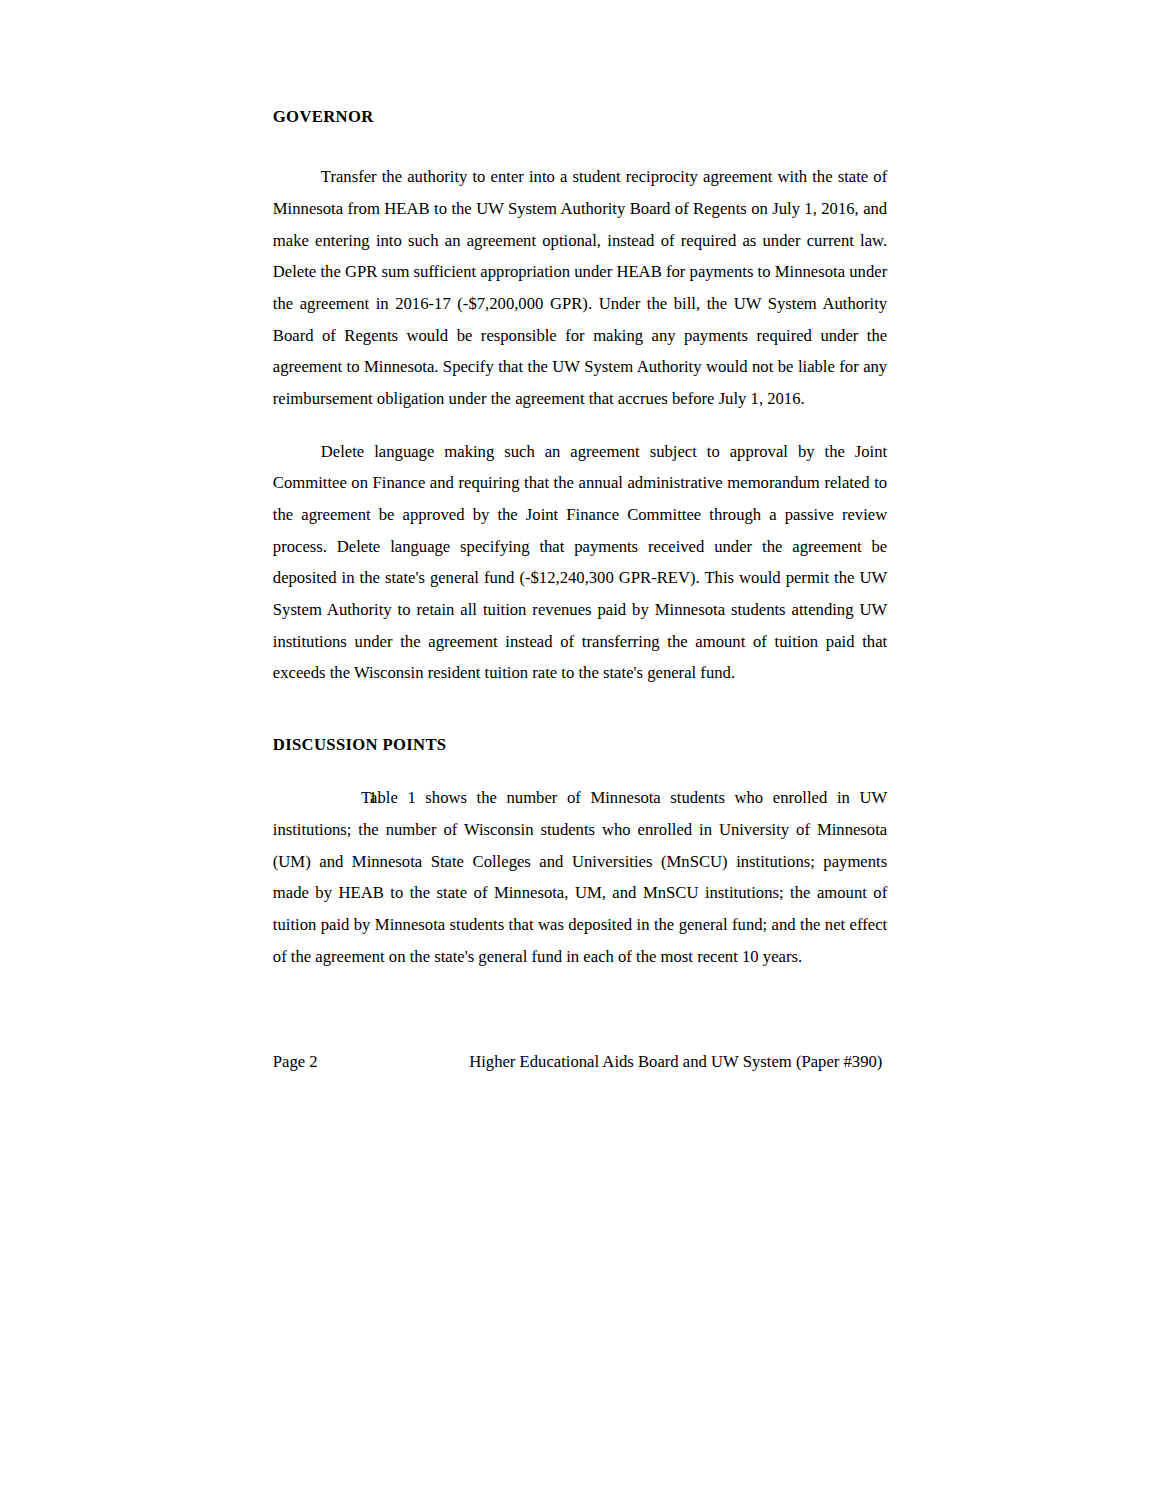GOVERNOR
Transfer the authority to enter into a student reciprocity agreement with the state of Minnesota from HEAB to the UW System Authority Board of Regents on July 1, 2016, and make entering into such an agreement optional, instead of required as under current law. Delete the GPR sum sufficient appropriation under HEAB for payments to Minnesota under the agreement in 2016-17 (-$7,200,000 GPR). Under the bill, the UW System Authority Board of Regents would be responsible for making any payments required under the agreement to Minnesota. Specify that the UW System Authority would not be liable for any reimbursement obligation under the agreement that accrues before July 1, 2016.
Delete language making such an agreement subject to approval by the Joint Committee on Finance and requiring that the annual administrative memorandum related to the agreement be approved by the Joint Finance Committee through a passive review process. Delete language specifying that payments received under the agreement be deposited in the state's general fund (-$12,240,300 GPR-REV). This would permit the UW System Authority to retain all tuition revenues paid by Minnesota students attending UW institutions under the agreement instead of transferring the amount of tuition paid that exceeds the Wisconsin resident tuition rate to the state's general fund.
DISCUSSION POINTS
1. Table 1 shows the number of Minnesota students who enrolled in UW institutions; the number of Wisconsin students who enrolled in University of Minnesota (UM) and Minnesota State Colleges and Universities (MnSCU) institutions; payments made by HEAB to the state of Minnesota, UM, and MnSCU institutions; the amount of tuition paid by Minnesota students that was deposited in the general fund; and the net effect of the agreement on the state's general fund in each of the most recent 10 years.
Page 2 Higher Educational Aids Board and UW System (Paper #390)